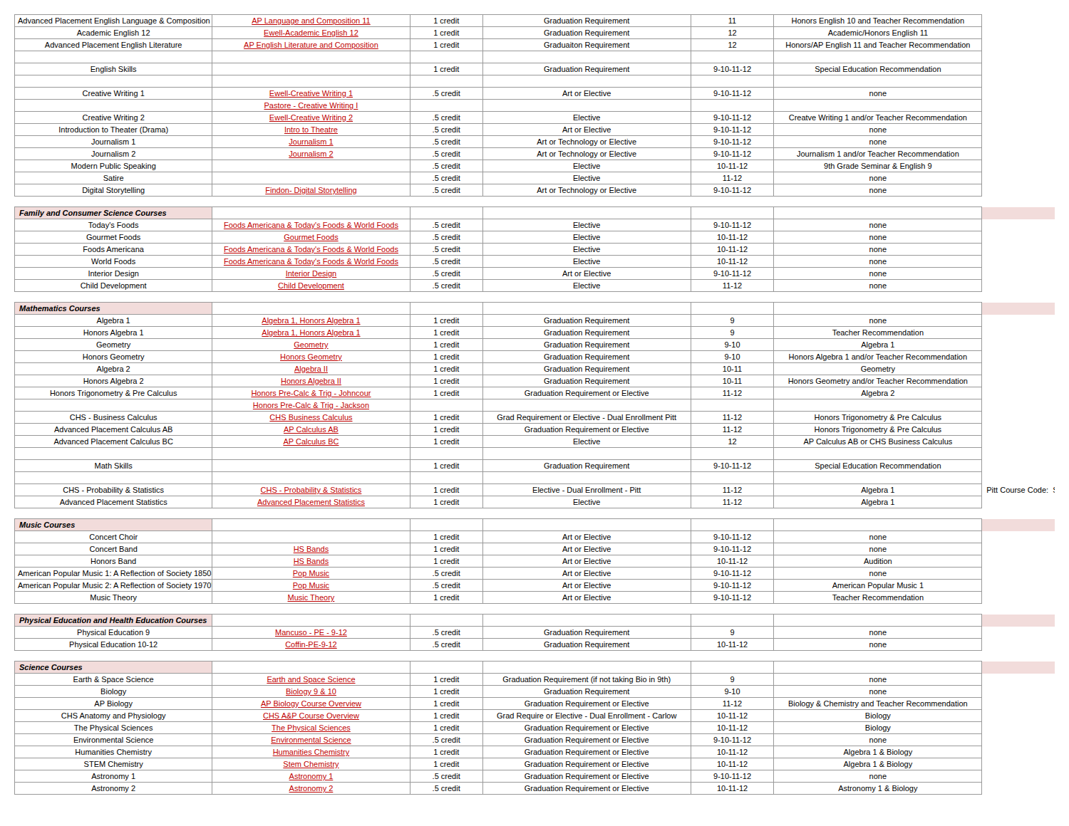| Advanced Placement English Language & Composition | AP Language and Composition 11 | 1 credit | Graduation Requirement | 11 | Honors English 10 and Teacher Recommendation | |
| Academic English 12 | Ewell-Academic English 12 | 1 credit | Graduation Requirement | 12 | Academic/Honors English 11 | |
| Advanced Placement English Literature | AP English Literature and Composition | 1 credit | Graduaiton Requirement | 12 | Honors/AP English 11 and Teacher Recommendation | |
| English Skills | | 1 credit | Graduation Requirement | 9-10-11-12 | Special Education Recommendation | |
| Creative Writing 1 | Ewell-Creative Writing 1 | .5 credit | Art or Elective | 9-10-11-12 | none | |
| | Pastore - Creative Writing I | | | | | |
| Creative Writing 2 | Ewell-Creative Writing 2 | .5 credit | Elective | 9-10-11-12 | Creatve Writing 1 and/or Teacher Recommendation | |
| Introduction to Theater (Drama) | Intro to Theatre | .5 credit | Art or Elective | 9-10-11-12 | none | |
| Journalism 1 | Journalism 1 | .5 credit | Art or Technology or Elective | 9-10-11-12 | none | |
| Journalism 2 | Journalism 2 | .5 credit | Art or Technology or Elective | 9-10-11-12 | Journalism 1 and/or Teacher Recommendation | |
| Modern Public Speaking | | .5 credit | Elective | 10-11-12 | 9th Grade Seminar & English 9 | |
| Satire | | .5 credit | Elective | 11-12 | none | |
| Digital Storytelling | Findon- Digital Storytelling | .5 credit | Art or Technology or Elective | 9-10-11-12 | none | |
| Family and Consumer Science Courses | | | | | | |
| Today's Foods | Foods Americana & Today's Foods & World Foods | .5 credit | Elective | 9-10-11-12 | none | |
| Gourmet Foods | Gourmet Foods | .5 credit | Elective | 10-11-12 | none | |
| Foods Americana | Foods Americana & Today's Foods & World Foods | .5 credit | Elective | 10-11-12 | none | |
| World Foods | Foods Americana & Today's Foods & World Foods | .5 credit | Elective | 10-11-12 | none | |
| Interior Design | Interior Design | .5 credit | Art or Elective | 9-10-11-12 | none | |
| Child Development | Child Development | .5 credit | Elective | 11-12 | none | |
| Mathematics Courses | | | | | | |
| Algebra 1 | Algebra 1, Honors Algebra 1 | 1 credit | Graduation Requirement | 9 | none | |
| Honors Algebra 1 | Algebra 1, Honors Algebra 1 | 1 credit | Graduation Requirement | 9 | Teacher Recommendation | |
| Geometry | Geometry | 1 credit | Graduation Requirement | 9-10 | Algebra 1 | |
| Honors Geometry | Honors Geometry | 1 credit | Graduation Requirement | 9-10 | Honors Algebra 1 and/or Teacher Recommendation | |
| Algebra 2 | Algebra II | 1 credit | Graduation Requirement | 10-11 | Geometry | |
| Honors Algebra 2 | Honors Algebra II | 1 credit | Graduation Requirement | 10-11 | Honors Geometry and/or Teacher Recommendation | |
| Honors Trigonometry & Pre Calculus | Honors Pre-Calc & Trig - Johncour | 1 credit | Graduation Requirement or Elective | 11-12 | Algebra 2 | |
| | Honors Pre-Calc & Trig - Jackson | | | | | |
| CHS - Business Calculus | CHS Business Calculus | 1 credit | Grad Requirement or Elective - Dual Enrollment Pitt | 11-12 | Honors Trigonometry & Pre Calculus | |
| Advanced Placement Calculus AB | AP Calculus AB | 1 credit | Graduation Requirement or Elective | 11-12 | Honors Trigonometry & Pre Calculus | |
| Advanced Placement Calculus BC | AP Calculus BC | 1 credit | Elective | 12 | AP Calculus AB or CHS Business Calculus | |
| Math Skills | | 1 credit | Graduation Requirement | 9-10-11-12 | Special Education Recommendation | |
| CHS - Probability & Statistics | CHS - Probability & Statistics | 1 credit | Elective - Dual Enrollment - Pitt | 11-12 | Algebra 1 | Pitt Course Code: Stat 0200 |
| Advanced Placement Statistics | Advanced Placement Statistics | 1 credit | Elective | 11-12 | Algebra 1 | |
| Music Courses | | | | | | |
| Concert Choir | | 1 credit | Art or Elective | 9-10-11-12 | none | |
| Concert Band | HS Bands | 1 credit | Art or Elective | 9-10-11-12 | none | |
| Honors Band | HS Bands | 1 credit | Art or Elective | 10-11-12 | Audition | |
| American Popular Music 1: A Reflection of Society 1850-1960's | Pop Music | .5 credit | Art or Elective | 9-10-11-12 | none | |
| American Popular Music 2: A Reflection of Society 1970's-Present | Pop Music | .5 credit | Art or Elective | 9-10-11-12 | American Popular Music 1 | |
| Music Theory | Music Theory | 1 credit | Art or Elective | 9-10-11-12 | Teacher Recommendation | |
| Physical Education and Health Education Courses | | | | | | |
| Physical Education 9 | Mancuso - PE - 9-12 | .5 credit | Graduation Requirement | 9 | none | |
| Physical Education 10-12 | Coffin-PE-9-12 | .5 credit | Graduation Requirement | 10-11-12 | none | |
| Science Courses | | | | | | |
| Earth & Space Science | Earth and Space Science | 1 credit | Graduation Requirement (if not taking Bio in 9th) | 9 | none | |
| Biology | Biology 9 & 10 | 1 credit | Graduation Requirement | 9-10 | none | |
| AP Biology | AP Biology Course Overview | 1 credit | Graduation Requirement or Elective | 11-12 | Biology & Chemistry and Teacher Recommendation | |
| CHS Anatomy and Physiology | CHS A&P Course Overview | 1 credit | Grad Require or Elective - Dual Enrollment - Carlow | 10-11-12 | Biology | |
| The Physical Sciences | The Physical Sciences | 1 credit | Graduation Requirement or Elective | 10-11-12 | Biology | |
| Environmental Science | Environmental Science | .5 credit | Graduation Requirement or Elective | 9-10-11-12 | none | |
| Humanities Chemistry | Humanities Chemistry | 1 credit | Graduation Requirement or Elective | 10-11-12 | Algebra 1 & Biology | |
| STEM Chemistry | Stem Chemistry | 1 credit | Graduation Requirement or Elective | 10-11-12 | Algebra 1 & Biology | |
| Astronomy 1 | Astronomy 1 | .5 credit | Graduation Requirement or Elective | 9-10-11-12 | none | |
| Astronomy 2 | Astronomy 2 | .5 credit | Graduation Requirement or Elective | 10-11-12 | Astronomy 1 & Biology | |